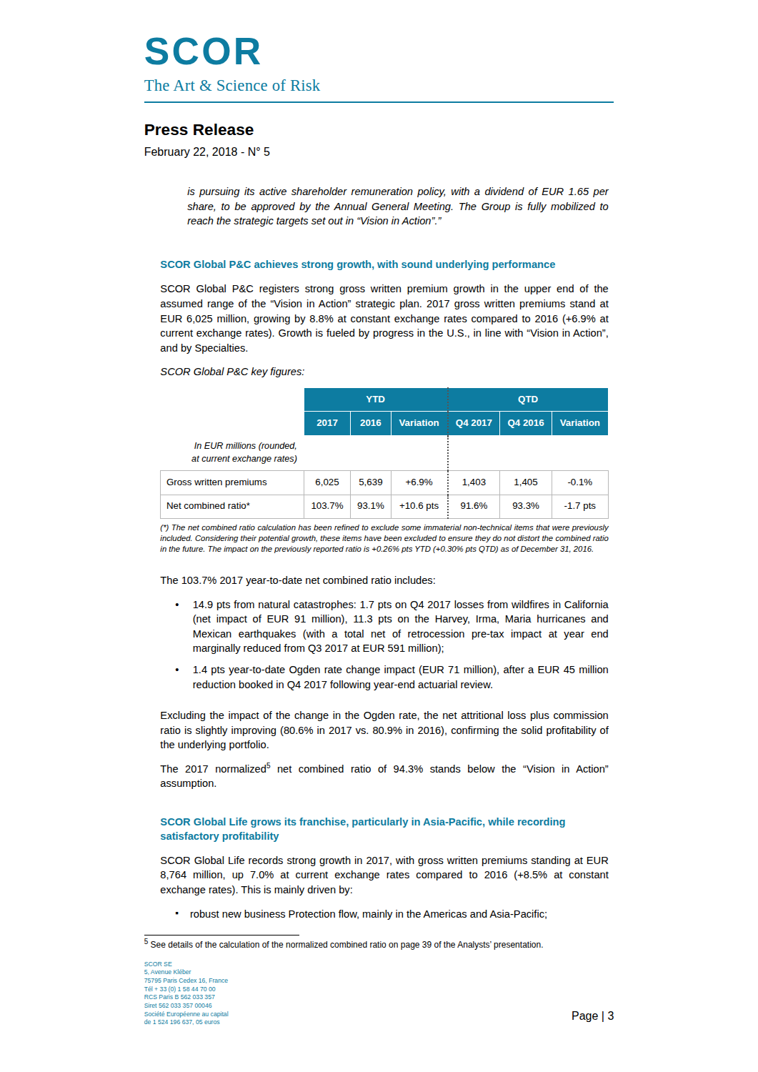SCOR
The Art & Science of Risk
Press Release
February 22, 2018 - N° 5
is pursuing its active shareholder remuneration policy, with a dividend of EUR 1.65 per share, to be approved by the Annual General Meeting. The Group is fully mobilized to reach the strategic targets set out in “Vision in Action”.”
SCOR Global P&C achieves strong growth, with sound underlying performance
SCOR Global P&C registers strong gross written premium growth in the upper end of the assumed range of the “Vision in Action” strategic plan. 2017 gross written premiums stand at EUR 6,025 million, growing by 8.8% at constant exchange rates compared to 2016 (+6.9% at current exchange rates). Growth is fueled by progress in the U.S., in line with “Vision in Action”, and by Specialties.
SCOR Global P&C key figures:
| | YTD | QTD |
| --- | --- | --- |
| 2017 | 2016 | Variation | Q4 2017 | Q4 2016 | Variation |
| In EUR millions (rounded, at current exchange rates) | | | | | | |
| Gross written premiums | 6,025 | 5,639 | +6.9% | 1,403 | 1,405 | -0.1% |
| Net combined ratio* | 103.7% | 93.1% | +10.6 pts | 91.6% | 93.3% | -1.7 pts |
(*) The net combined ratio calculation has been refined to exclude some immaterial non-technical items that were previously included. Considering their potential growth, these items have been excluded to ensure they do not distort the combined ratio in the future. The impact on the previously reported ratio is +0.26% pts YTD (+0.30% pts QTD) as of December 31, 2016.
The 103.7% 2017 year-to-date net combined ratio includes:
14.9 pts from natural catastrophes: 1.7 pts on Q4 2017 losses from wildfires in California (net impact of EUR 91 million), 11.3 pts on the Harvey, Irma, Maria hurricanes and Mexican earthquakes (with a total net of retrocession pre-tax impact at year end marginally reduced from Q3 2017 at EUR 591 million);
1.4 pts year-to-date Ogden rate change impact (EUR 71 million), after a EUR 45 million reduction booked in Q4 2017 following year-end actuarial review.
Excluding the impact of the change in the Ogden rate, the net attritional loss plus commission ratio is slightly improving (80.6% in 2017 vs. 80.9% in 2016), confirming the solid profitability of the underlying portfolio.
The 2017 normalized5 net combined ratio of 94.3% stands below the “Vision in Action” assumption.
SCOR Global Life grows its franchise, particularly in Asia-Pacific, while recording satisfactory profitability
SCOR Global Life records strong growth in 2017, with gross written premiums standing at EUR 8,764 million, up 7.0% at current exchange rates compared to 2016 (+8.5% at constant exchange rates). This is mainly driven by:
robust new business Protection flow, mainly in the Americas and Asia-Pacific;
5 See details of the calculation of the normalized combined ratio on page 39 of the Analysts’ presentation.
SCOR SE
5, Avenue Kléber
75795 Paris Cedex 16, France
Tél + 33 (0) 1 58 44 70 00
RCS Paris B 562 033 357
Siret 562 033 357 00046
Société Européenne au capital
de 1 524 196 637, 05 euros
Page | 3